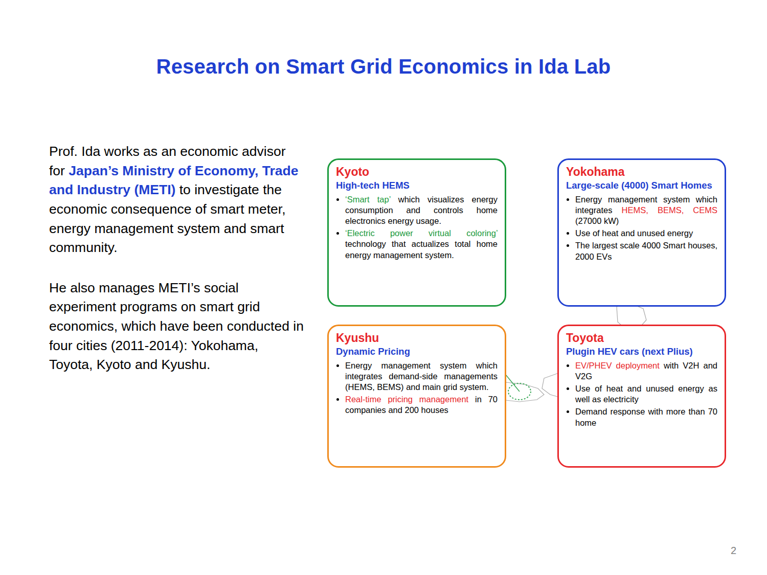Research on Smart Grid Economics in Ida Lab
Prof. Ida works as an economic advisor for Japan’s Ministry of Economy, Trade and Industry (METI) to investigate the economic consequence of smart meter, energy management system and smart community.
He also manages METI’s social experiment programs on smart grid economics, which have been conducted in four cities (2011-2014): Yokohama, Toyota, Kyoto and Kyushu.
Kyoto
High-tech HEMS
‘Smart tap’ which visualizes energy consumption and controls home electronics energy usage.
‘Electric power virtual coloring’ technology that actualizes total home energy management system.
Yokohama
Large-scale (4000) Smart Homes
Energy management system which integrates HEMS, BEMS, CEMS (27000 kW)
Use of heat and unused energy
The largest scale 4000 Smart houses, 2000 EVs
Kyushu
Dynamic Pricing
Energy management system which integrates demand-side managements (HEMS, BEMS) and main grid system.
Real-time pricing management in 70 companies and 200 houses
Toyota
Plugin HEV cars (next Plius)
EV/PHEV deployment with V2H and V2G
Use of heat and unused energy as well as electricity
Demand response with more than 70 home
2